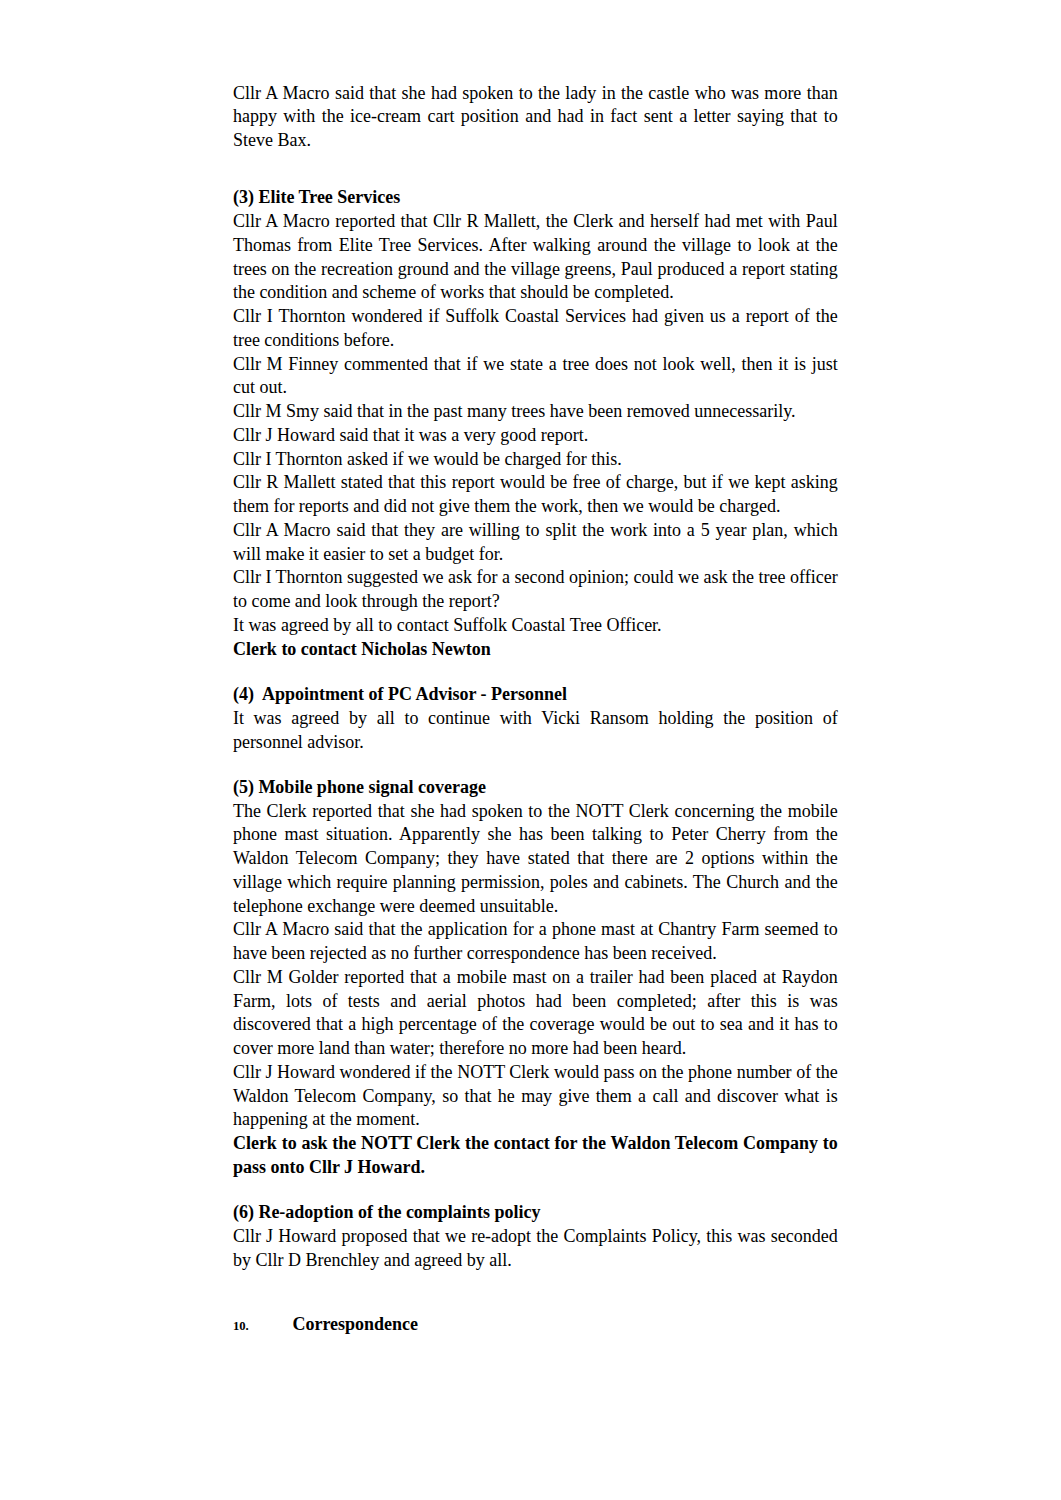Cllr A Macro said that she had spoken to the lady in the castle who was more than happy with the ice-cream cart position and had in fact sent a letter saying that to Steve Bax.
(3) Elite Tree Services
Cllr A Macro reported that Cllr R Mallett, the Clerk and herself had met with Paul Thomas from Elite Tree Services. After walking around the village to look at the trees on the recreation ground and the village greens, Paul produced a report stating the condition and scheme of works that should be completed.
Cllr I Thornton wondered if Suffolk Coastal Services had given us a report of the tree conditions before.
Cllr M Finney commented that if we state a tree does not look well, then it is just cut out.
Cllr M Smy said that in the past many trees have been removed unnecessarily.
Cllr J Howard said that it was a very good report.
Cllr I Thornton asked if we would be charged for this.
Cllr R Mallett stated that this report would be free of charge, but if we kept asking them for reports and did not give them the work, then we would be charged.
Cllr A Macro said that they are willing to split the work into a 5 year plan, which will make it easier to set a budget for.
Cllr I Thornton suggested we ask for a second opinion; could we ask the tree officer to come and look through the report?
It was agreed by all to contact Suffolk Coastal Tree Officer.
Clerk to contact Nicholas Newton
(4) Appointment of PC Advisor - Personnel
It was agreed by all to continue with Vicki Ransom holding the position of personnel advisor.
(5) Mobile phone signal coverage
The Clerk reported that she had spoken to the NOTT Clerk concerning the mobile phone mast situation. Apparently she has been talking to Peter Cherry from the Waldon Telecom Company; they have stated that there are 2 options within the village which require planning permission, poles and cabinets. The Church and the telephone exchange were deemed unsuitable.
Cllr A Macro said that the application for a phone mast at Chantry Farm seemed to have been rejected as no further correspondence has been received.
Cllr M Golder reported that a mobile mast on a trailer had been placed at Raydon Farm, lots of tests and aerial photos had been completed; after this is was discovered that a high percentage of the coverage would be out to sea and it has to cover more land than water; therefore no more had been heard.
Cllr J Howard wondered if the NOTT Clerk would pass on the phone number of the Waldon Telecom Company, so that he may give them a call and discover what is happening at the moment.
Clerk to ask the NOTT Clerk the contact for the Waldon Telecom Company to pass onto Cllr J Howard.
(6) Re-adoption of the complaints policy
Cllr J Howard proposed that we re-adopt the Complaints Policy, this was seconded by Cllr D Brenchley and agreed by all.
10. Correspondence